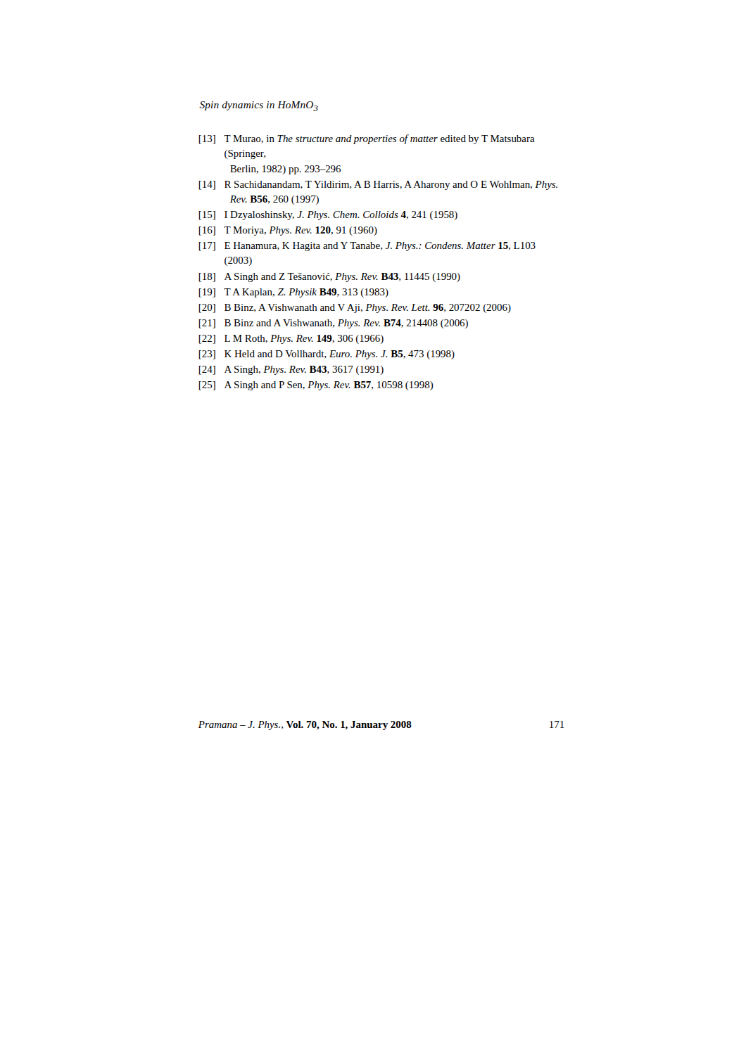Spin dynamics in HoMnO3
[13] T Murao, in The structure and properties of matter edited by T Matsubara (Springer, Berlin, 1982) pp. 293–296
[14] R Sachidanandam, T Yildirim, A B Harris, A Aharony and O E Wohlman, Phys. Rev. B56, 260 (1997)
[15] I Dzyaloshinsky, J. Phys. Chem. Colloids 4, 241 (1958)
[16] T Moriya, Phys. Rev. 120, 91 (1960)
[17] E Hanamura, K Hagita and Y Tanabe, J. Phys.: Condens. Matter 15, L103 (2003)
[18] A Singh and Z Tešanović, Phys. Rev. B43, 11445 (1990)
[19] T A Kaplan, Z. Physik B49, 313 (1983)
[20] B Binz, A Vishwanath and V Aji, Phys. Rev. Lett. 96, 207202 (2006)
[21] B Binz and A Vishwanath, Phys. Rev. B74, 214408 (2006)
[22] L M Roth, Phys. Rev. 149, 306 (1966)
[23] K Held and D Vollhardt, Euro. Phys. J. B5, 473 (1998)
[24] A Singh, Phys. Rev. B43, 3617 (1991)
[25] A Singh and P Sen, Phys. Rev. B57, 10598 (1998)
Pramana – J. Phys., Vol. 70, No. 1, January 2008 171